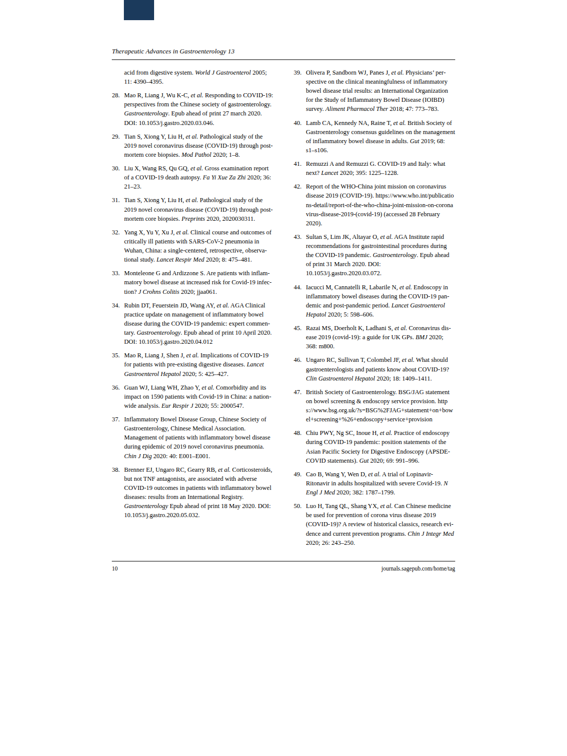Therapeutic Advances in Gastroenterology 13
acid from digestive system. World J Gastroenterol 2005; 11: 4390–4395.
28. Mao R, Liang J, Wu K-C, et al. Responding to COVID-19: perspectives from the Chinese society of gastroenterology. Gastroenterology. Epub ahead of print 27 march 2020. DOI: 10.1053/j.gastro.2020.03.046.
29. Tian S, Xiong Y, Liu H, et al. Pathological study of the 2019 novel coronavirus disease (COVID-19) through postmortem core biopsies. Mod Pathol 2020; 1–8.
30. Liu X, Wang RS, Qu GQ, et al. Gross examination report of a COVID-19 death autopsy. Fa Yi Xue Za Zhi 2020; 36: 21–23.
31. Tian S, Xiong Y, Liu H, et al. Pathological study of the 2019 novel coronavirus disease (COVID-19) through post-mortem core biopsies. Preprints 2020, 2020030311.
32. Yang X, Yu Y, Xu J, et al. Clinical course and outcomes of critically ill patients with SARS-CoV-2 pneumonia in Wuhan, China: a single-centered, retrospective, observational study. Lancet Respir Med 2020; 8: 475–481.
33. Monteleone G and Ardizzone S. Are patients with inflammatory bowel disease at increased risk for Covid-19 infection? J Crohns Colitis 2020; jjaa061.
34. Rubin DT, Feuerstein JD, Wang AY, et al. AGA Clinical practice update on management of inflammatory bowel disease during the COVID-19 pandemic: expert commentary. Gastroenterology. Epub ahead of print 10 April 2020. DOI: 10.1053/j.gastro.2020.04.012
35. Mao R, Liang J, Shen J, et al. Implications of COVID-19 for patients with pre-existing digestive diseases. Lancet Gastroenterol Hepatol 2020; 5: 425–427.
36. Guan WJ, Liang WH, Zhao Y, et al. Comorbidity and its impact on 1590 patients with Covid-19 in China: a nationwide analysis. Eur Respir J 2020; 55: 2000547.
37. Inflammatory Bowel Disease Group, Chinese Society of Gastroenterology, Chinese Medical Association. Management of patients with inflammatory bowel disease during epidemic of 2019 novel coronavirus pneumonia. Chin J Dig 2020: 40: E001–E001.
38. Brenner EJ, Ungaro RC, Gearry RB, et al. Corticosteroids, but not TNF antagonists, are associated with adverse COVID-19 outcomes in patients with inflammatory bowel diseases: results from an International Registry. Gastroenterology Epub ahead of print 18 May 2020. DOI: 10.1053/j.gastro.2020.05.032.
39. Olivera P, Sandborn WJ, Panes J, et al. Physicians’ perspective on the clinical meaningfulness of inflammatory bowel disease trial results: an International Organization for the Study of Inflammatory Bowel Disease (IOIBD) survey. Aliment Pharmacol Ther 2018; 47: 773–783.
40. Lamb CA, Kennedy NA, Raine T, et al. British Society of Gastroenterology consensus guidelines on the management of inflammatory bowel disease in adults. Gut 2019; 68: s1–s106.
41. Remuzzi A and Remuzzi G. COVID-19 and Italy: what next? Lancet 2020; 395: 1225–1228.
42. Report of the WHO-China joint mission on coronavirus disease 2019 (COVID-19). https://www.who.int/publications-detail/report-of-the-who-china-joint-mission-on-coronavirus-disease-2019-(covid-19) (accessed 28 February 2020).
43. Sultan S, Lim JK, Altayar O, et al. AGA Institute rapid recommendations for gastrointestinal procedures during the COVID-19 pandemic. Gastroenterology. Epub ahead of print 31 March 2020. DOI: 10.1053/j.gastro.2020.03.072.
44. Iacucci M, Cannatelli R, Labarile N, et al. Endoscopy in inflammatory bowel diseases during the COVID-19 pandemic and post-pandemic period. Lancet Gastroenterol Hepatol 2020; 5: 598–606.
45. Razai MS, Doerholt K, Ladhani S, et al. Coronavirus disease 2019 (covid-19): a guide for UK GPs. BMJ 2020; 368: m800.
46. Ungaro RC, Sullivan T, Colombel JF, et al. What should gastroenterologists and patients know about COVID-19? Clin Gastroenterol Hepatol 2020; 18: 1409–1411.
47. British Society of Gastroenterology. BSG/JAG statement on bowel screening & endoscopy service provision. https://www.bsg.org.uk/?s=BSG%2FJAG+statement+on+bowel+screening+%26+endoscopy+service+provision
48. Chiu PWY, Ng SC, Inoue H, et al. Practice of endoscopy during COVID-19 pandemic: position statements of the Asian Pacific Society for Digestive Endoscopy (APSDE-COVID statements). Gut 2020; 69: 991–996.
49. Cao B, Wang Y, Wen D, et al. A trial of Lopinavir-Ritonavir in adults hospitalized with severe Covid-19. N Engl J Med 2020; 382: 1787–1799.
50. Luo H, Tang QL, Shang YX, et al. Can Chinese medicine be used for prevention of corona virus disease 2019 (COVID-19)? A review of historical classics, research evidence and current prevention programs. Chin J Integr Med 2020; 26: 243–250.
10 journals.sagepub.com/home/tag